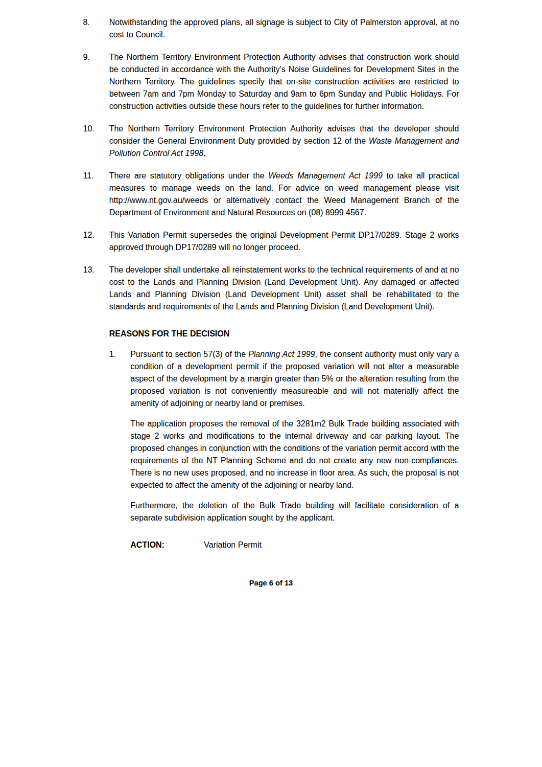8. Notwithstanding the approved plans, all signage is subject to City of Palmerston approval, at no cost to Council.
9. The Northern Territory Environment Protection Authority advises that construction work should be conducted in accordance with the Authority's Noise Guidelines for Development Sites in the Northern Territory. The guidelines specify that on-site construction activities are restricted to between 7am and 7pm Monday to Saturday and 9am to 6pm Sunday and Public Holidays. For construction activities outside these hours refer to the guidelines for further information.
10. The Northern Territory Environment Protection Authority advises that the developer should consider the General Environment Duty provided by section 12 of the Waste Management and Pollution Control Act 1998.
11. There are statutory obligations under the Weeds Management Act 1999 to take all practical measures to manage weeds on the land. For advice on weed management please visit http://www.nt.gov.au/weeds or alternatively contact the Weed Management Branch of the Department of Environment and Natural Resources on (08) 8999 4567.
12. This Variation Permit supersedes the original Development Permit DP17/0289. Stage 2 works approved through DP17/0289 will no longer proceed.
13. The developer shall undertake all reinstatement works to the technical requirements of and at no cost to the Lands and Planning Division (Land Development Unit). Any damaged or affected Lands and Planning Division (Land Development Unit) asset shall be rehabilitated to the standards and requirements of the Lands and Planning Division (Land Development Unit).
Reasons for the Decision
1.
Pursuant to section 57(3) of the Planning Act 1999, the consent authority must only vary a condition of a development permit if the proposed variation will not alter a measurable aspect of the development by a margin greater than 5% or the alteration resulting from the proposed variation is not conveniently measureable and will not materially affect the amenity of adjoining or nearby land or premises.
The application proposes the removal of the 3281m2 Bulk Trade building associated with stage 2 works and modifications to the internal driveway and car parking layout. The proposed changes in conjunction with the conditions of the variation permit accord with the requirements of the NT Planning Scheme and do not create any new non-compliances. There is no new uses proposed, and no increase in floor area. As such, the proposal is not expected to affect the amenity of the adjoining or nearby land.
Furthermore, the deletion of the Bulk Trade building will facilitate consideration of a separate subdivision application sought by the applicant.
ACTION: Variation Permit
Page 6 of 13